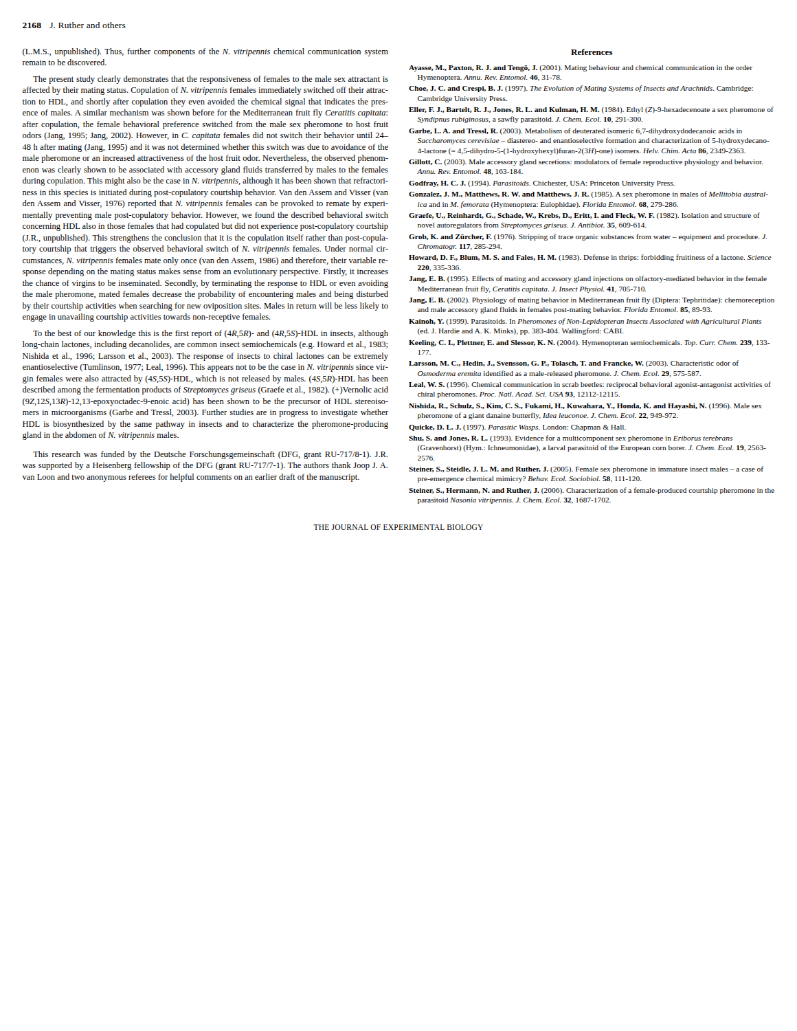2168 J. Ruther and others
(L.M.S., unpublished). Thus, further components of the N. vitripennis chemical communication system remain to be discovered.
The present study clearly demonstrates that the responsiveness of females to the male sex attractant is affected by their mating status. Copulation of N. vitripennis females immediately switched off their attraction to HDL, and shortly after copulation they even avoided the chemical signal that indicates the presence of males. A similar mechanism was shown before for the Mediterranean fruit fly Ceratitis capitata: after copulation, the female behavioral preference switched from the male sex pheromone to host fruit odors (Jang, 1995; Jang, 2002). However, in C. capitata females did not switch their behavior until 24–48 h after mating (Jang, 1995) and it was not determined whether this switch was due to avoidance of the male pheromone or an increased attractiveness of the host fruit odor. Nevertheless, the observed phenomenon was clearly shown to be associated with accessory gland fluids transferred by males to the females during copulation. This might also be the case in N. vitripennis, although it has been shown that refractoriness in this species is initiated during post-copulatory courtship behavior. Van den Assem and Visser (van den Assem and Visser, 1976) reported that N. vitripennis females can be provoked to remate by experimentally preventing male post-copulatory behavior. However, we found the described behavioral switch concerning HDL also in those females that had copulated but did not experience post-copulatory courtship (J.R., unpublished). This strengthens the conclusion that it is the copulation itself rather than post-copulatory courtship that triggers the observed behavioral switch of N. vitripennis females. Under normal circumstances, N. vitripennis females mate only once (van den Assem, 1986) and therefore, their variable response depending on the mating status makes sense from an evolutionary perspective. Firstly, it increases the chance of virgins to be inseminated. Secondly, by terminating the response to HDL or even avoiding the male pheromone, mated females decrease the probability of encountering males and being disturbed by their courtship activities when searching for new oviposition sites. Males in return will be less likely to engage in unavailing courtship activities towards non-receptive females.
To the best of our knowledge this is the first report of (4R,5R)- and (4R,5S)-HDL in insects, although long-chain lactones, including decanolides, are common insect semiochemicals (e.g. Howard et al., 1983; Nishida et al., 1996; Larsson et al., 2003). The response of insects to chiral lactones can be extremely enantioselective (Tumlinson, 1977; Leal, 1996). This appears not to be the case in N. vitripennis since virgin females were also attracted by (4S,5S)-HDL, which is not released by males. (4S,5R)-HDL has been described among the fermentation products of Streptomyces griseus (Graefe et al., 1982). (+)Vernolic acid (9Z,12S,13R)-12,13-epoxyoctadec-9-enoic acid) has been shown to be the precursor of HDL stereoisomers in microorganisms (Garbe and Tressl, 2003). Further studies are in progress to investigate whether HDL is biosynthesized by the same pathway in insects and to characterize the pheromone-producing gland in the abdomen of N. vitripennis males.
This research was funded by the Deutsche Forschungsgemeinschaft (DFG, grant RU-717/8-1). J.R. was supported by a Heisenberg fellowship of the DFG (grant RU-717/7-1). The authors thank Joop J. A. van Loon and two anonymous referees for helpful comments on an earlier draft of the manuscript.
References
Ayasse, M., Paxton, R. J. and Tengö, J. (2001). Mating behaviour and chemical communication in the order Hymenoptera. Annu. Rev. Entomol. 46, 31-78.
Choe, J. C. and Crespi, B. J. (1997). The Evolution of Mating Systems of Insects and Arachnids. Cambridge: Cambridge University Press.
Eller, F. J., Bartelt, R. J., Jones, R. L. and Kulman, H. M. (1984). Ethyl (Z)-9-hexadecenoate a sex pheromone of Syndipnus rubiginosus, a sawfly parasitoid. J. Chem. Ecol. 10, 291-300.
Garbe, L. A. and Tressl, R. (2003). Metabolism of deuterated isomeric 6,7-dihydroxydodecanoic acids in Saccharomyces cerevisiae – diastereo- and enantioselective formation and characterization of 5-hydroxydecano-4-lactone (= 4,5-dihydro-5-(1-hydroxyhexyl)furan-2(3H)-one) isomers. Helv. Chim. Acta 86, 2349-2363.
Gillott, C. (2003). Male accessory gland secretions: modulators of female reproductive physiology and behavior. Annu. Rev. Entomol. 48, 163-184.
Godfray, H. C. J. (1994). Parasitoids. Chichester, USA: Princeton University Press.
Gonzalez, J. M., Matthews, R. W. and Matthews, J. R. (1985). A sex pheromone in males of Mellitobia australica and in M. femorata (Hymenoptera: Eulophidae). Florida Entomol. 68, 279-286.
Graefe, U., Reinhardt, G., Schade, W., Krebs, D., Eritt, I. and Fleck, W. F. (1982). Isolation and structure of novel autoregulators from Streptomyces griseus. J. Antibiot. 35, 609-614.
Grob, K. and Zürcher, F. (1976). Stripping of trace organic substances from water – equipment and procedure. J. Chromatogr. 117, 285-294.
Howard, D. F., Blum, M. S. and Fales, H. M. (1983). Defense in thrips: forbidding fruitiness of a lactone. Science 220, 335-336.
Jang, E. B. (1995). Effects of mating and accessory gland injections on olfactory-mediated behavior in the female Mediterranean fruit fly, Ceratitis capitata. J. Insect Physiol. 41, 705-710.
Jang, E. B. (2002). Physiology of mating behavior in Mediterranean fruit fly (Diptera: Tephritidae): chemoreception and male accessory gland fluids in females post-mating behavior. Florida Entomol. 85, 89-93.
Kainoh, Y. (1999). Parasitoids. In Pheromones of Non-Lepidopteran Insects Associated with Agricultural Plants (ed. J. Hardie and A. K. Minks), pp. 383-404. Wallingford: CABI.
Keeling, C. I., Plettner, E. and Slessor, K. N. (2004). Hymenopteran semiochemicals. Top. Curr. Chem. 239, 133-177.
Larsson, M. C., Hedin, J., Svensson, G. P., Tolasch, T. and Francke, W. (2003). Characteristic odor of Osmoderma eremita identified as a male-released pheromone. J. Chem. Ecol. 29, 575-587.
Leal, W. S. (1996). Chemical communication in scrab beetles: reciprocal behavioral agonist-antagonist activities of chiral pheromones. Proc. Natl. Acad. Sci. USA 93, 12112-12115.
Nishida, R., Schulz, S., Kim, C. S., Fukami, H., Kuwahara, Y., Honda, K. and Hayashi, N. (1996). Male sex pheromone of a giant danaine butterfly, Idea leuconoe. J. Chem. Ecol. 22, 949-972.
Quicke, D. L. J. (1997). Parasitic Wasps. London: Chapman & Hall.
Shu, S. and Jones, R. L. (1993). Evidence for a multicomponent sex pheromone in Eriborus terebrans (Gravenhorst) (Hym.: Ichneumonidae), a larval parasitoid of the European corn borer. J. Chem. Ecol. 19, 2563-2576.
Steiner, S., Steidle, J. L. M. and Ruther, J. (2005). Female sex pheromone in immature insect males – a case of pre-emergence chemical mimicry? Behav. Ecol. Sociobiol. 58, 111-120.
Steiner, S., Hermann, N. and Ruther, J. (2006). Characterization of a female-produced courtship pheromone in the parasitoid Nasonia vitripennis. J. Chem. Ecol. 32, 1687-1702.
THE JOURNAL OF EXPERIMENTAL BIOLOGY